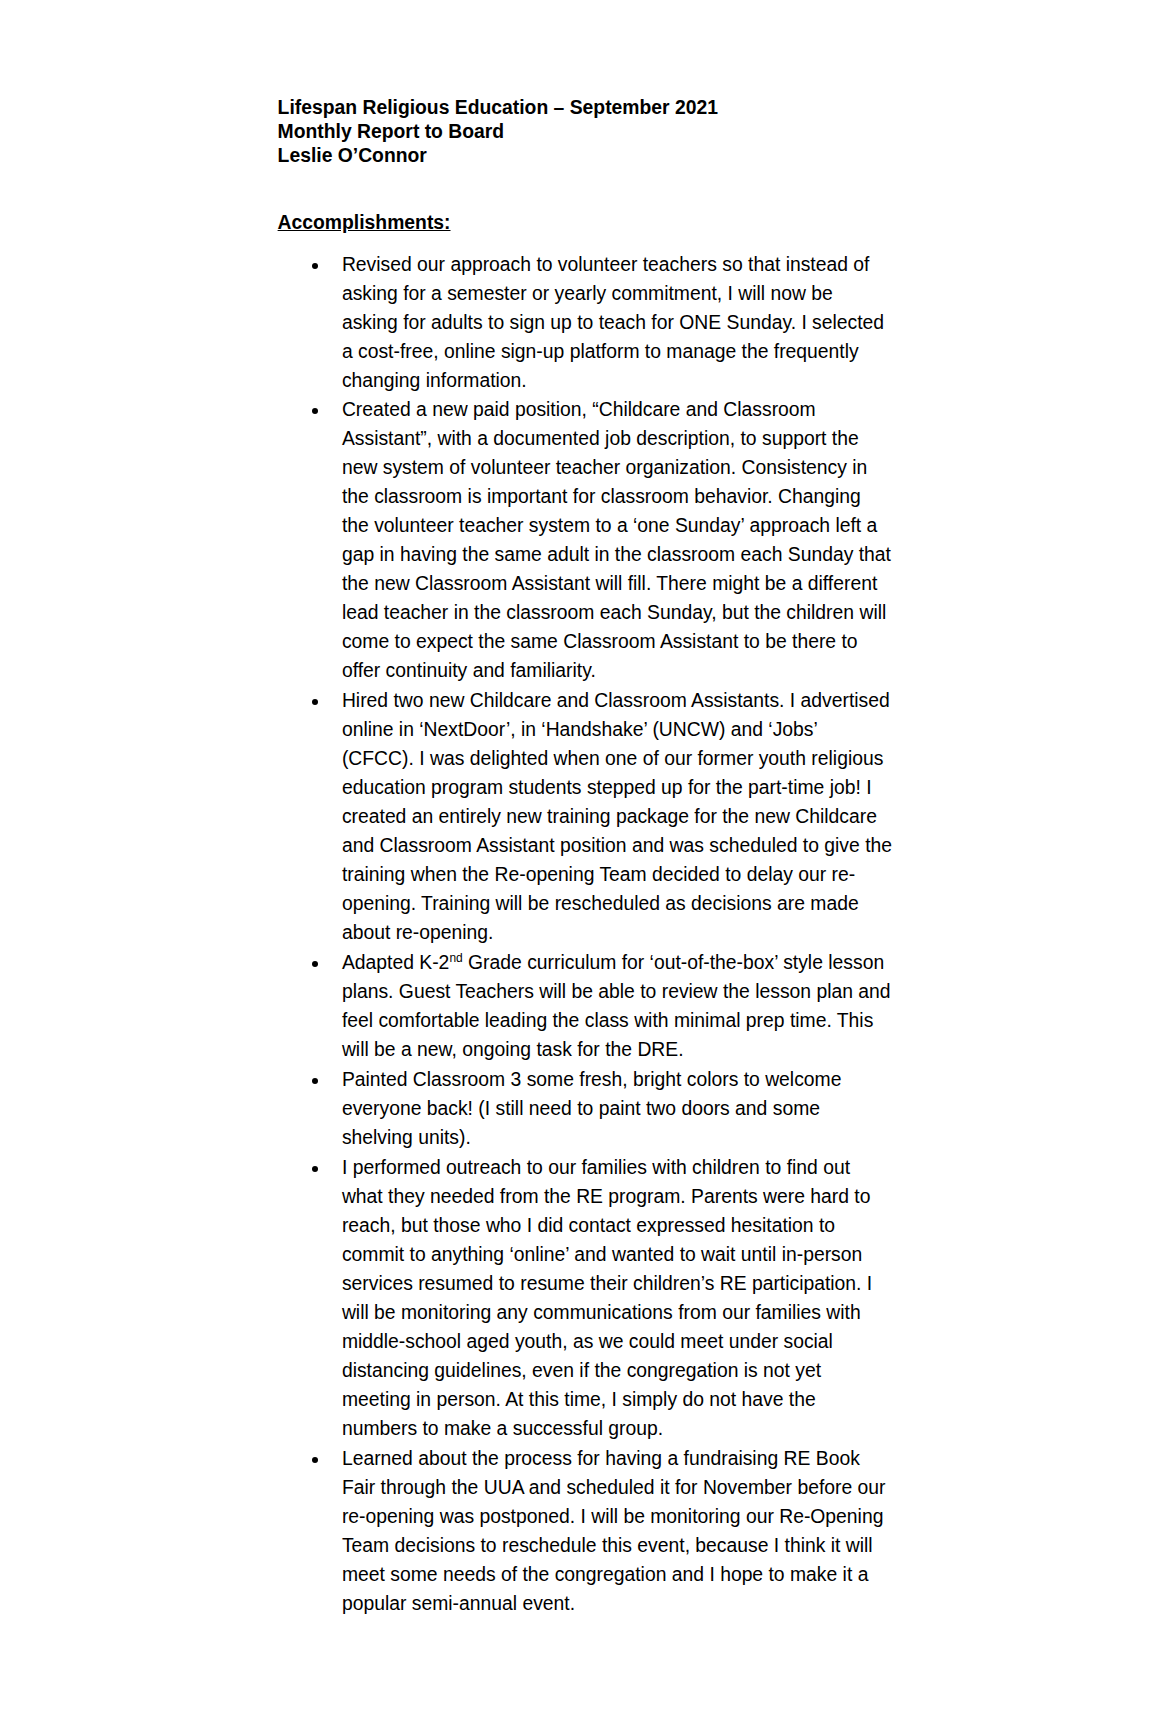Lifespan Religious Education – September 2021
Monthly Report to Board
Leslie O’Connor
Accomplishments:
Revised our approach to volunteer teachers so that instead of asking for a semester or yearly commitment, I will now be asking for adults to sign up to teach for ONE Sunday. I selected a cost-free, online sign-up platform to manage the frequently changing information.
Created a new paid position, “Childcare and Classroom Assistant”, with a documented job description, to support the new system of volunteer teacher organization. Consistency in the classroom is important for classroom behavior. Changing the volunteer teacher system to a ‘one Sunday’ approach left a gap in having the same adult in the classroom each Sunday that the new Classroom Assistant will fill. There might be a different lead teacher in the classroom each Sunday, but the children will come to expect the same Classroom Assistant to be there to offer continuity and familiarity.
Hired two new Childcare and Classroom Assistants. I advertised online in ‘NextDoor’, in ‘Handshake’ (UNCW) and ‘Jobs’ (CFCC). I was delighted when one of our former youth religious education program students stepped up for the part-time job! I created an entirely new training package for the new Childcare and Classroom Assistant position and was scheduled to give the training when the Re-opening Team decided to delay our re-opening. Training will be rescheduled as decisions are made about re-opening.
Adapted K-2nd Grade curriculum for ‘out-of-the-box’ style lesson plans. Guest Teachers will be able to review the lesson plan and feel comfortable leading the class with minimal prep time. This will be a new, ongoing task for the DRE.
Painted Classroom 3 some fresh, bright colors to welcome everyone back! (I still need to paint two doors and some shelving units).
I performed outreach to our families with children to find out what they needed from the RE program. Parents were hard to reach, but those who I did contact expressed hesitation to commit to anything ‘online’ and wanted to wait until in-person services resumed to resume their children’s RE participation. I will be monitoring any communications from our families with middle-school aged youth, as we could meet under social distancing guidelines, even if the congregation is not yet meeting in person. At this time, I simply do not have the numbers to make a successful group.
Learned about the process for having a fundraising RE Book Fair through the UUA and scheduled it for November before our re-opening was postponed. I will be monitoring our Re-Opening Team decisions to reschedule this event, because I think it will meet some needs of the congregation and I hope to make it a popular semi-annual event.